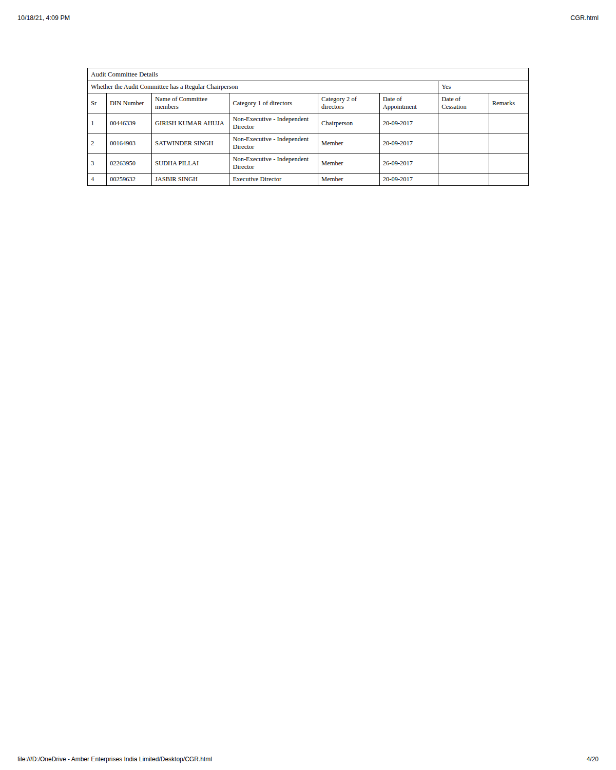10/18/21, 4:09 PM
CGR.html
| Audit Committee Details |
| Whether the Audit Committee has a Regular Chairperson | Yes |
| Sr | DIN Number | Name of Committee members | Category 1 of directors | Category 2 of directors | Date of Appointment | Date of Cessation | Remarks |
| 1 | 00446339 | GIRISH KUMAR AHUJA | Non-Executive - Independent Director | Chairperson | 20-09-2017 | | |
| 2 | 00164903 | SATWINDER SINGH | Non-Executive - Independent Director | Member | 20-09-2017 | | |
| 3 | 02263950 | SUDHA PILLAI | Non-Executive - Independent Director | Member | 26-09-2017 | | |
| 4 | 00259632 | JASBIR SINGH | Executive Director | Member | 20-09-2017 | | |
file:///D:/OneDrive - Amber Enterprises India Limited/Desktop/CGR.html
4/20